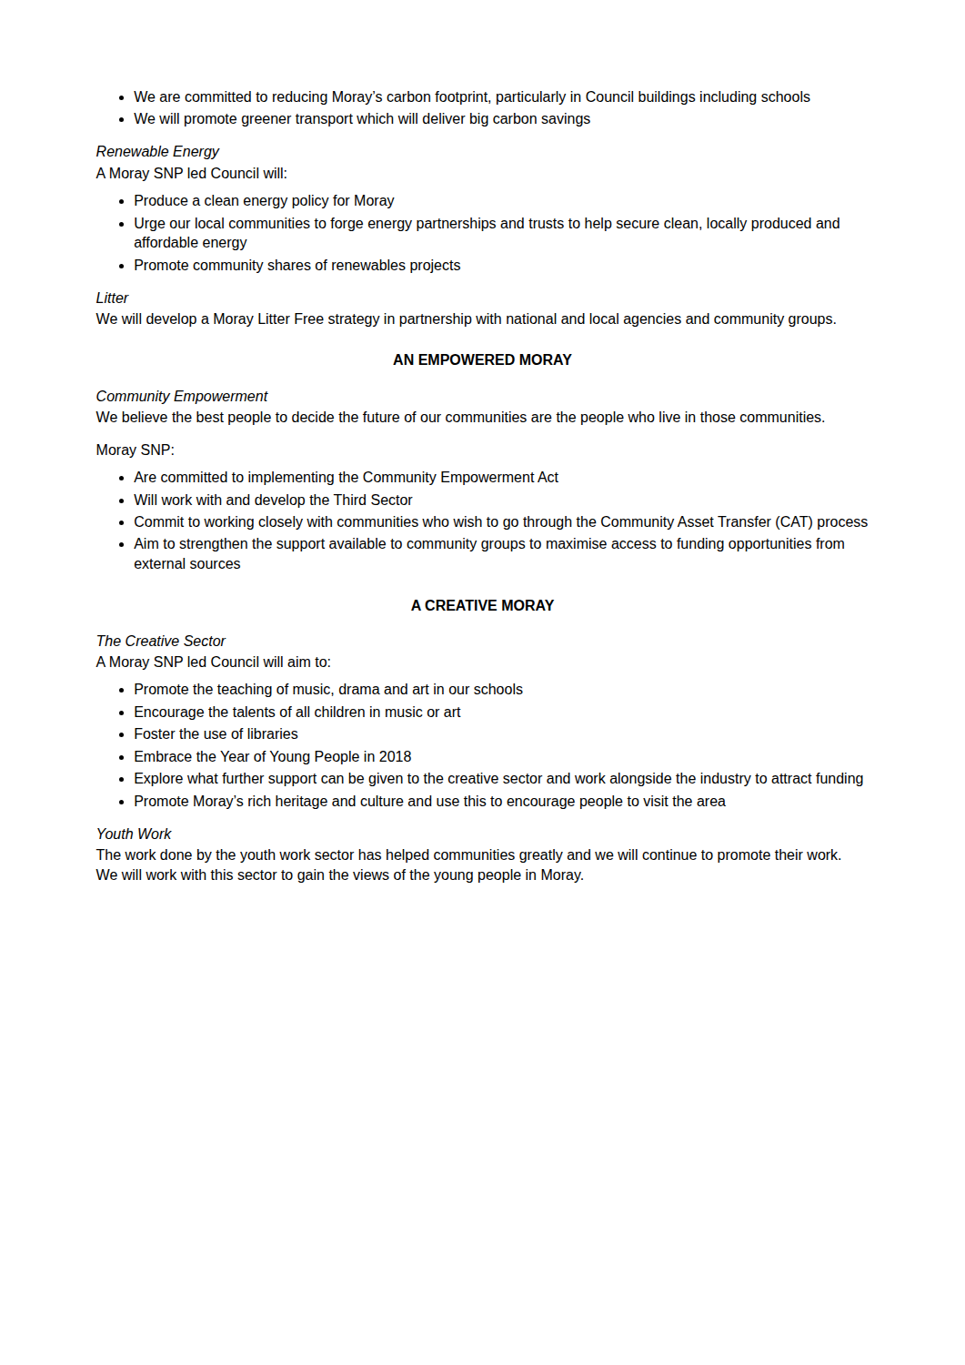We are committed to reducing Moray’s carbon footprint, particularly in Council buildings including schools
We will promote greener transport which will deliver big carbon savings
Renewable Energy
A Moray SNP led Council will:
Produce a clean energy policy for Moray
Urge our local communities to forge energy partnerships and trusts to help secure clean, locally produced and affordable energy
Promote community shares of renewables projects
Litter
We will develop a Moray Litter Free strategy in partnership with national and local agencies and community groups.
AN EMPOWERED MORAY
Community Empowerment
We believe the best people to decide the future of our communities are the people who live in those communities.
Moray SNP:
Are committed to implementing the Community Empowerment Act
Will work with and develop the Third Sector
Commit to working closely with communities who wish to go through the Community Asset Transfer (CAT) process
Aim to strengthen the support available to community groups to maximise access to funding opportunities from external sources
A CREATIVE MORAY
The Creative Sector
A Moray SNP led Council will aim to:
Promote the teaching of music, drama and art in our schools
Encourage the talents of all children in music or art
Foster the use of libraries
Embrace the Year of Young People in 2018
Explore what further support can be given to the creative sector and work alongside the industry to attract funding
Promote Moray’s rich heritage and culture and use this to encourage people to visit the area
Youth Work
The work done by the youth work sector has helped communities greatly and we will continue to promote their work. We will work with this sector to gain the views of the young people in Moray.